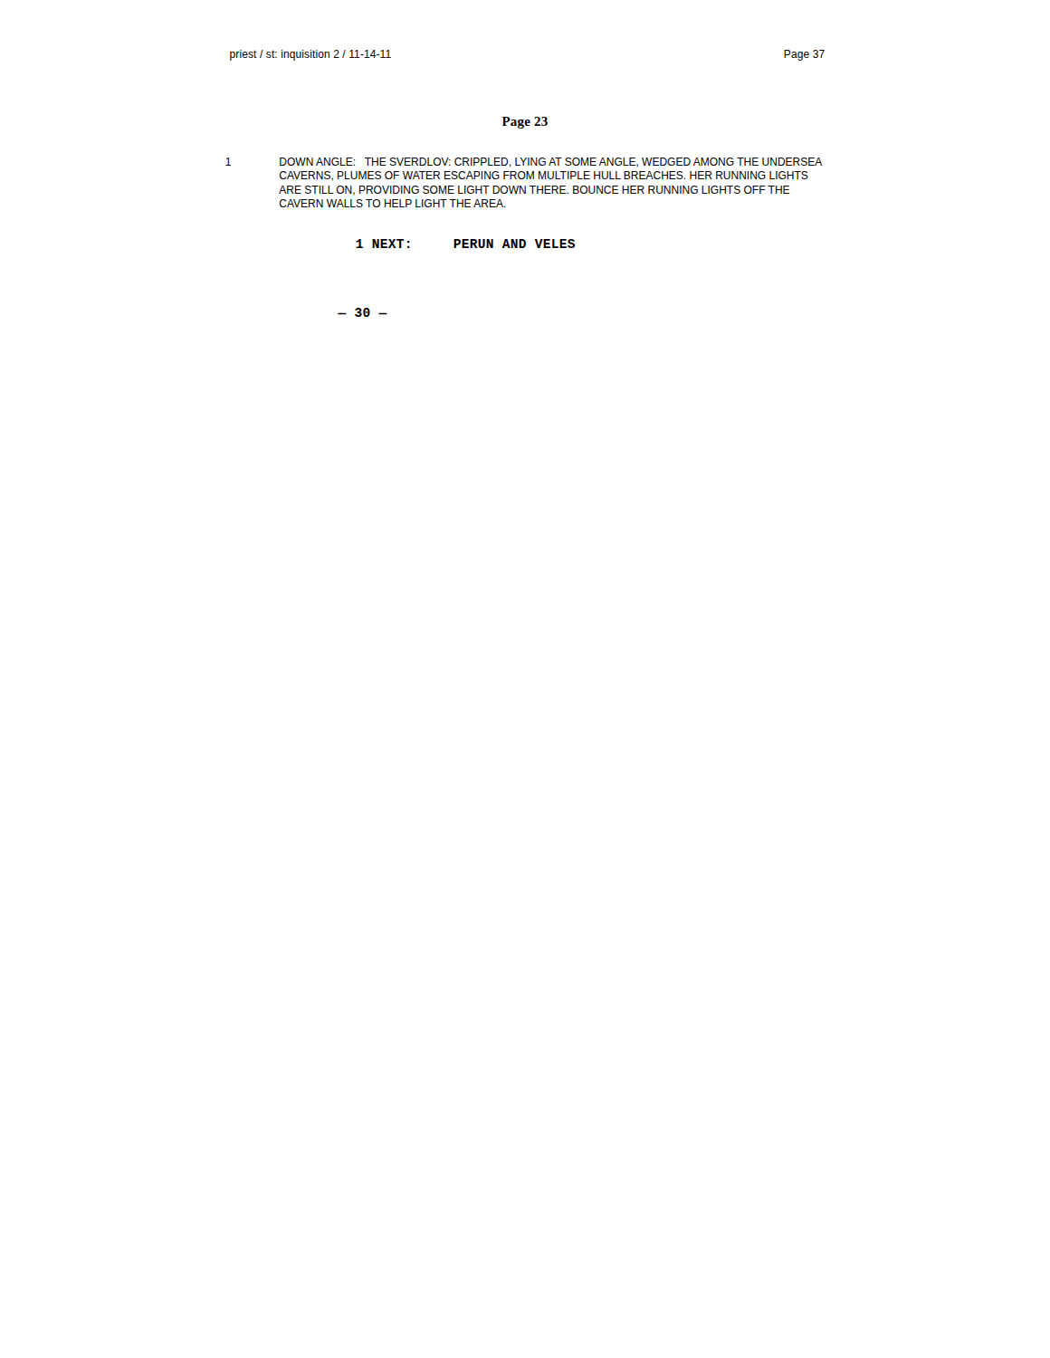priest / st: inquisition 2 / 11-14-11
Page 37
Page 23
1
DOWN ANGLE: THE SVERDLOV: CRIPPLED, LYING AT SOME ANGLE, WEDGED AMONG THE UNDERSEA CAVERNS, PLUMES OF WATER ESCAPING FROM MULTIPLE HULL BREACHES. HER RUNNING LIGHTS ARE STILL ON, PROVIDING SOME LIGHT DOWN THERE. BOUNCE HER RUNNING LIGHTS OFF THE CAVERN WALLS TO HELP LIGHT THE AREA.
1 NEXT: PERUN AND VELES
— 30 —